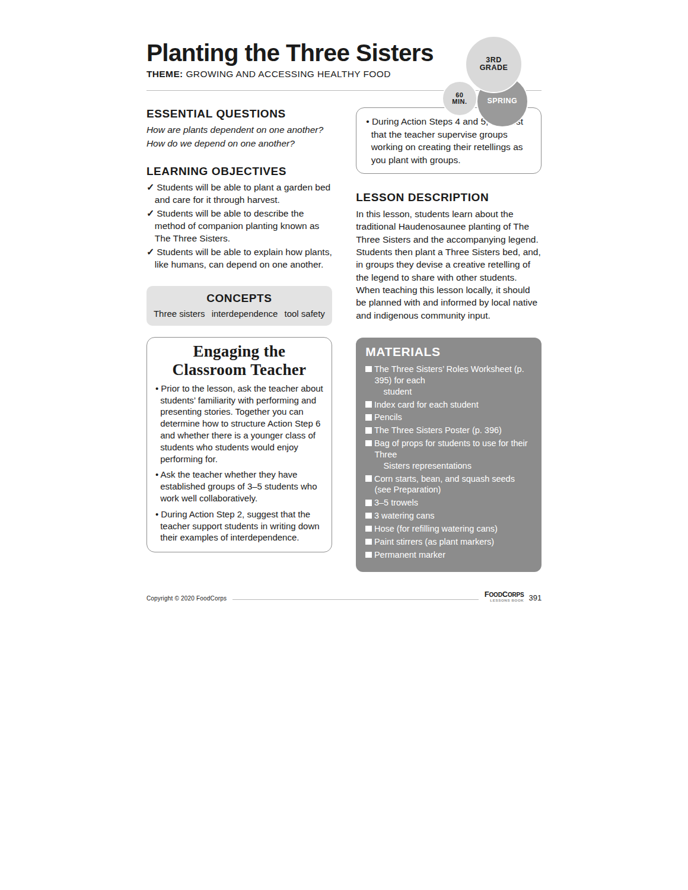3RD
GRADE
60
MIN.
SPRING
Planting the Three Sisters
THEME: GROWING AND ACCESSING HEALTHY FOOD
Essential Questions
How are plants dependent on one another?
How do we depend on one another?
Learning Objectives
✓ Students will be able to plant a garden bed and care for it through harvest.
✓ Students will be able to describe the method of companion planting known as The Three Sisters.
✓ Students will be able to explain how plants, like humans, can depend on one another.
Concepts
Three sisters interdependence tool safety
Engaging the Classroom Teacher
• Prior to the lesson, ask the teacher about students’ familiarity with performing and presenting stories. Together you can determine how to structure Action Step 6 and whether there is a younger class of students who students would enjoy performing for.
• Ask the teacher whether they have established groups of 3–5 students who work well collaboratively.
• During Action Step 2, suggest that the teacher support students in writing down their examples of interdependence.
• During Action Steps 4 and 5, suggest that the teacher supervise groups working on creating their retellings as you plant with groups.
Lesson Description
In this lesson, students learn about the traditional Haudenosaunee planting of The Three Sisters and the accompanying legend. Students then plant a Three Sisters bed, and, in groups they devise a creative retelling of the legend to share with other students. When teaching this lesson locally, it should be planned with and informed by local native and indigenous community input.
Materials
The Three Sisters’ Roles Worksheet (p. 395) for eachstudent
Index card for each student
Pencils
The Three Sisters Poster (p. 396)
Bag of props for students to use for their ThreeSisters representations
Corn starts, bean, and squash seeds (see Preparation)
3–5 trowels
3 watering cans
Hose (for refilling watering cans)
Paint stirrers (as plant markers)
Permanent marker
Copyright © 2020 FoodCorps
FOODCORPS
LESSONS BOOK
391